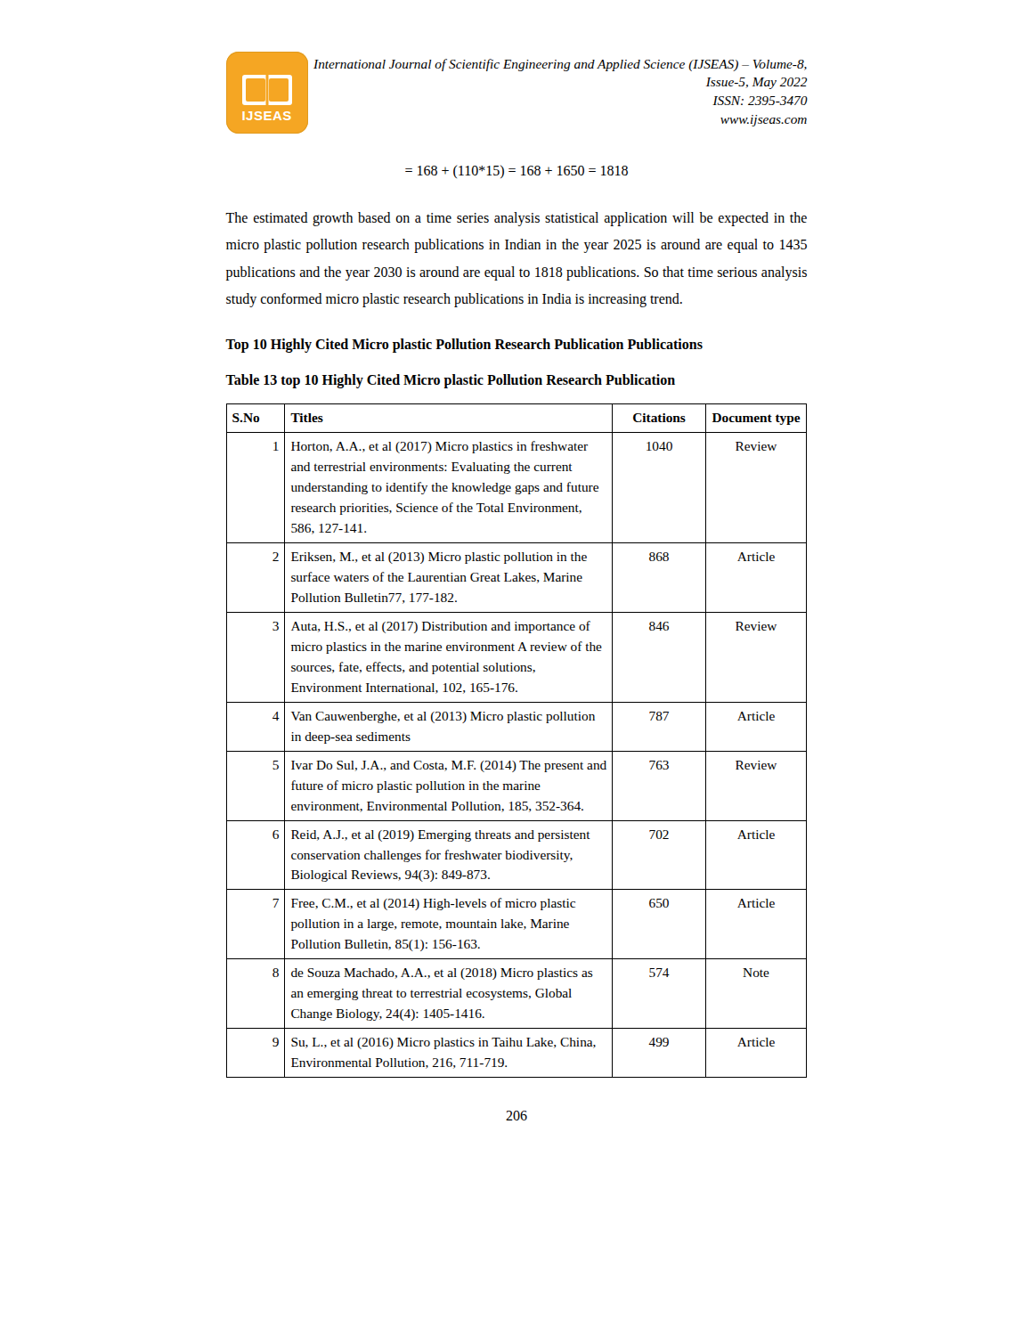IJSEAS
International Journal of Scientific Engineering and Applied Science (IJSEAS) – Volume-8, Issue-5, May 2022
ISSN: 2395-3470
www.ijseas.com
= 168 + (110*15) = 168 + 1650 = 1818
The estimated growth based on a time series analysis statistical application will be expected in the micro plastic pollution research publications in Indian in the year 2025 is around are equal to 1435 publications and the year 2030 is around are equal to 1818 publications. So that time serious analysis study conformed micro plastic research publications in India is increasing trend.
Top 10 Highly Cited Micro plastic Pollution Research Publication Publications
Table 13 top 10 Highly Cited Micro plastic Pollution Research Publication
| S.No | Titles | Citations | Document type |
| --- | --- | --- | --- |
| 1 | Horton, A.A., et al (2017) Micro plastics in freshwater and terrestrial environments: Evaluating the current understanding to identify the knowledge gaps and future research priorities, Science of the Total Environment, 586, 127-141. | 1040 | Review |
| 2 | Eriksen, M., et al (2013) Micro plastic pollution in the surface waters of the Laurentian Great Lakes, Marine Pollution Bulletin77, 177-182. | 868 | Article |
| 3 | Auta, H.S., et al (2017) Distribution and importance of micro plastics in the marine environment A review of the sources, fate, effects, and potential solutions, Environment International, 102, 165-176. | 846 | Review |
| 4 | Van Cauwenberghe, et al (2013) Micro plastic pollution in deep-sea sediments | 787 | Article |
| 5 | Ivar Do Sul, J.A., and Costa, M.F. (2014) The present and future of micro plastic pollution in the marine environment, Environmental Pollution, 185, 352-364. | 763 | Review |
| 6 | Reid, A.J., et al (2019) Emerging threats and persistent conservation challenges for freshwater biodiversity, Biological Reviews, 94(3): 849-873. | 702 | Article |
| 7 | Free, C.M., et al (2014) High-levels of micro plastic pollution in a large, remote, mountain lake, Marine Pollution Bulletin, 85(1): 156-163. | 650 | Article |
| 8 | de Souza Machado, A.A., et al (2018) Micro plastics as an emerging threat to terrestrial ecosystems, Global Change Biology, 24(4): 1405-1416. | 574 | Note |
| 9 | Su, L., et al (2016) Micro plastics in Taihu Lake, China, Environmental Pollution, 216, 711-719. | 499 | Article |
206